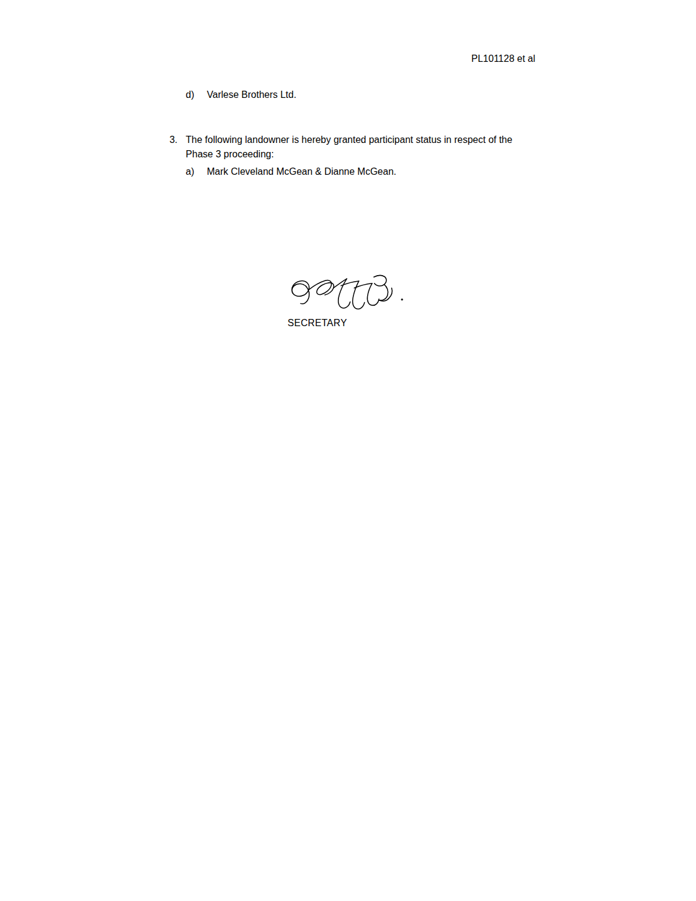PL101128 et al
d) Varlese Brothers Ltd.
The following landowner is hereby granted participant status in respect of the Phase 3 proceeding:
a) Mark Cleveland McGean & Dianne McGean.
SECRETARY